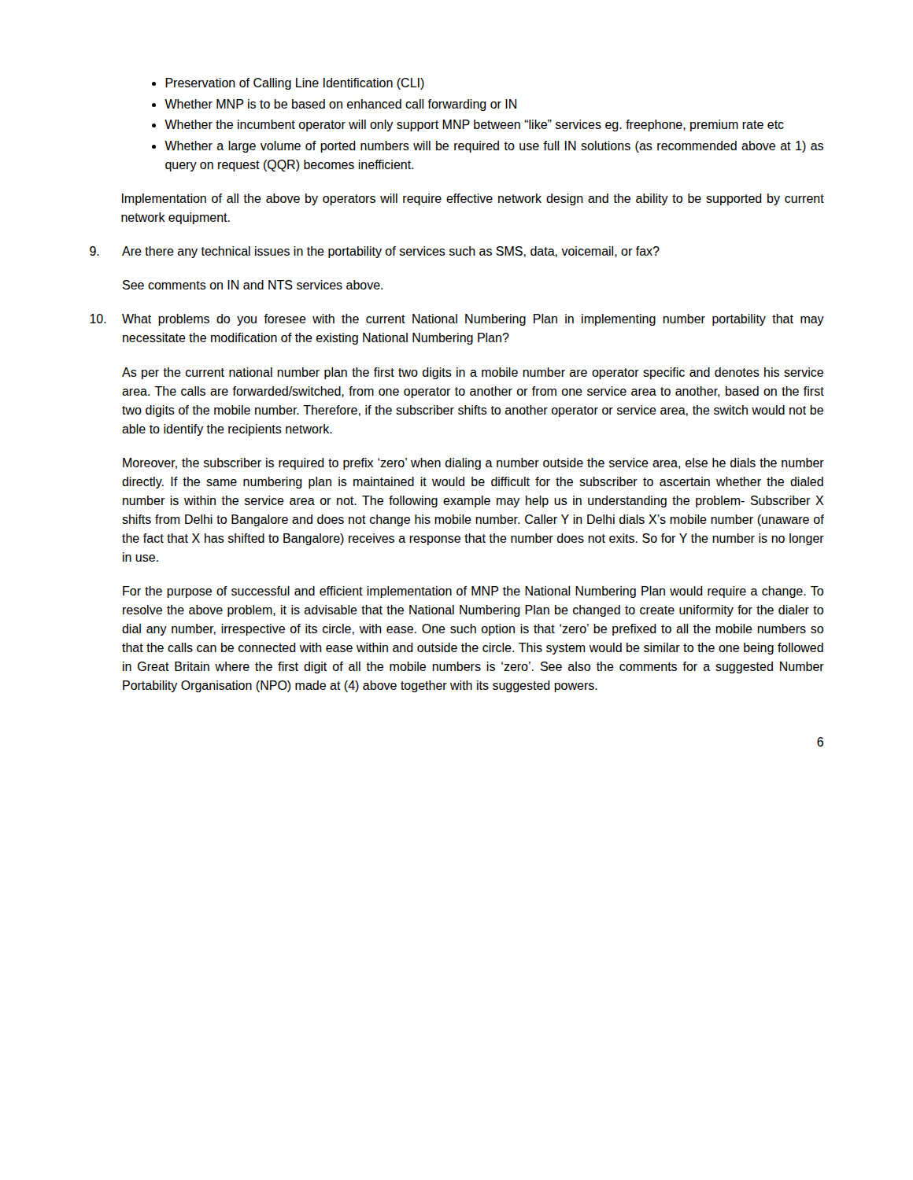Preservation of Calling Line Identification (CLI)
Whether MNP is to be based on enhanced call forwarding or IN
Whether the incumbent operator will only support MNP between “like” services eg. freephone, premium rate etc
Whether a large volume of ported numbers will be required to use full IN solutions (as recommended above at 1) as query on request (QQR) becomes inefficient.
Implementation of all the above by operators will require effective network design and the ability to be supported by current network equipment.
Are there any technical issues in the portability of services such as SMS, data, voicemail, or fax?
See comments on IN and NTS services above.
What problems do you foresee with the current National Numbering Plan in implementing number portability that may necessitate the modification of the existing National Numbering Plan?
As per the current national number plan the first two digits in a mobile number are operator specific and denotes his service area. The calls are forwarded/switched, from one operator to another or from one service area to another, based on the first two digits of the mobile number. Therefore, if the subscriber shifts to another operator or service area, the switch would not be able to identify the recipients network.
Moreover, the subscriber is required to prefix ‘zero’ when dialing a number outside the service area, else he dials the number directly. If the same numbering plan is maintained it would be difficult for the subscriber to ascertain whether the dialed number is within the service area or not. The following example may help us in understanding the problem- Subscriber X shifts from Delhi to Bangalore and does not change his mobile number. Caller Y in Delhi dials X’s mobile number (unaware of the fact that X has shifted to Bangalore) receives a response that the number does not exits. So for Y the number is no longer in use.
For the purpose of successful and efficient implementation of MNP the National Numbering Plan would require a change. To resolve the above problem, it is advisable that the National Numbering Plan be changed to create uniformity for the dialer to dial any number, irrespective of its circle, with ease. One such option is that ‘zero’ be prefixed to all the mobile numbers so that the calls can be connected with ease within and outside the circle. This system would be similar to the one being followed in Great Britain where the first digit of all the mobile numbers is ‘zero’. See also the comments for a suggested Number Portability Organisation (NPO) made at (4) above together with its suggested powers.
6